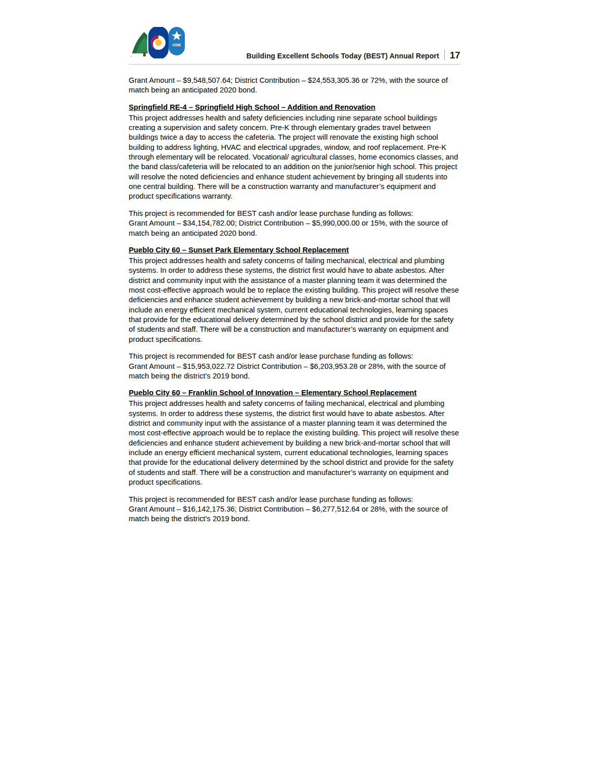™ CDE
Building Excellent Schools Today (BEST) Annual Report 17
Grant Amount – $9,548,507.64; District Contribution – $24,553,305.36 or 72%, with the source of match being an anticipated 2020 bond.
Springfield RE-4 – Springfield High School – Addition and Renovation
This project addresses health and safety deficiencies including nine separate school buildings creating a supervision and safety concern. Pre-K through elementary grades travel between buildings twice a day to access the cafeteria. The project will renovate the existing high school building to address lighting, HVAC and electrical upgrades, window, and roof replacement. Pre-K through elementary will be relocated. Vocational/ agricultural classes, home economics classes, and the band class/cafeteria will be relocated to an addition on the junior/senior high school. This project will resolve the noted deficiencies and enhance student achievement by bringing all students into one central building. There will be a construction warranty and manufacturer’s equipment and product specifications warranty.
This project is recommended for BEST cash and/or lease purchase funding as follows:
Grant Amount – $34,154,782.00; District Contribution – $5,990,000.00 or 15%, with the source of match being an anticipated 2020 bond.
Pueblo City 60 – Sunset Park Elementary School Replacement
This project addresses health and safety concerns of failing mechanical, electrical and plumbing systems. In order to address these systems, the district first would have to abate asbestos. After district and community input with the assistance of a master planning team it was determined the most cost-effective approach would be to replace the existing building. This project will resolve these deficiencies and enhance student achievement by building a new brick-and-mortar school that will include an energy efficient mechanical system, current educational technologies, learning spaces that provide for the educational delivery determined by the school district and provide for the safety of students and staff. There will be a construction and manufacturer’s warranty on equipment and product specifications.
This project is recommended for BEST cash and/or lease purchase funding as follows:
Grant Amount – $15,953,022.72 District Contribution – $6,203,953.28 or 28%, with the source of match being the district’s 2019 bond.
Pueblo City 60 – Franklin School of Innovation – Elementary School Replacement
This project addresses health and safety concerns of failing mechanical, electrical and plumbing systems. In order to address these systems, the district first would have to abate asbestos. After district and community input with the assistance of a master planning team it was determined the most cost-effective approach would be to replace the existing building. This project will resolve these deficiencies and enhance student achievement by building a new brick-and-mortar school that will include an energy efficient mechanical system, current educational technologies, learning spaces that provide for the educational delivery determined by the school district and provide for the safety of students and staff. There will be a construction and manufacturer’s warranty on equipment and product specifications.
This project is recommended for BEST cash and/or lease purchase funding as follows:
Grant Amount – $16,142,175.36; District Contribution – $6,277,512.64 or 28%, with the source of match being the district’s 2019 bond.